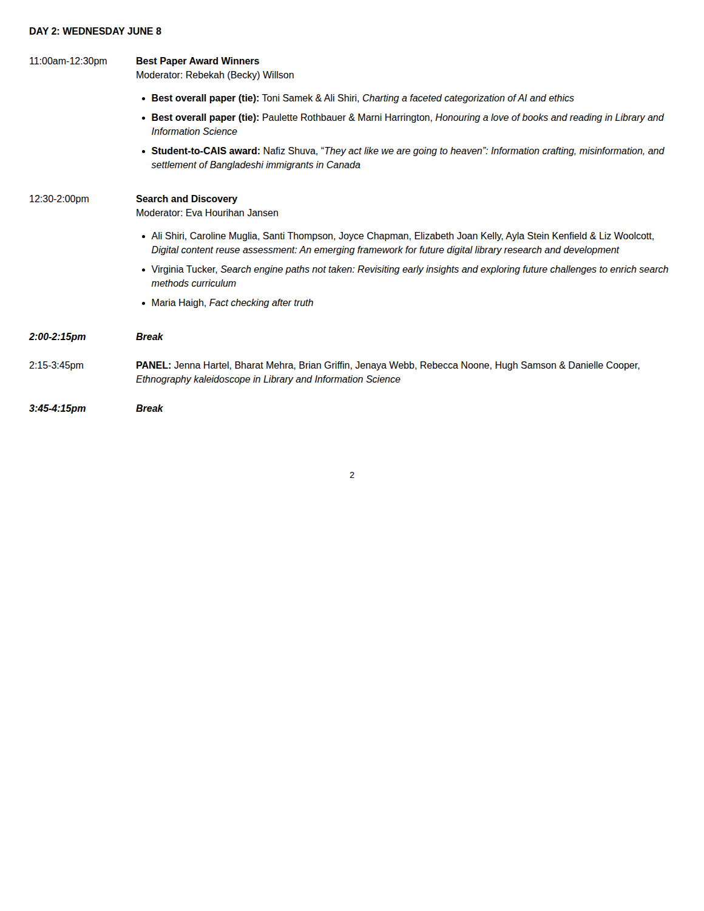DAY 2: WEDNESDAY JUNE 8
11:00am-12:30pm
Best Paper Award Winners
Moderator: Rebekah (Becky) Willson
Best overall paper (tie): Toni Samek & Ali Shiri, Charting a faceted categorization of AI and ethics
Best overall paper (tie): Paulette Rothbauer & Marni Harrington, Honouring a love of books and reading in Library and Information Science
Student-to-CAIS award: Nafiz Shuva, “They act like we are going to heaven”: Information crafting, misinformation, and settlement of Bangladeshi immigrants in Canada
12:30-2:00pm
Search and Discovery
Moderator: Eva Hourihan Jansen
Ali Shiri, Caroline Muglia, Santi Thompson, Joyce Chapman, Elizabeth Joan Kelly, Ayla Stein Kenfield & Liz Woolcott, Digital content reuse assessment: An emerging framework for future digital library research and development
Virginia Tucker, Search engine paths not taken: Revisiting early insights and exploring future challenges to enrich search methods curriculum
Maria Haigh, Fact checking after truth
2:00-2:15pm
Break
2:15-3:45pm
PANEL: Jenna Hartel, Bharat Mehra, Brian Griffin, Jenaya Webb, Rebecca Noone, Hugh Samson & Danielle Cooper, Ethnography kaleidoscope in Library and Information Science
3:45-4:15pm
Break
2